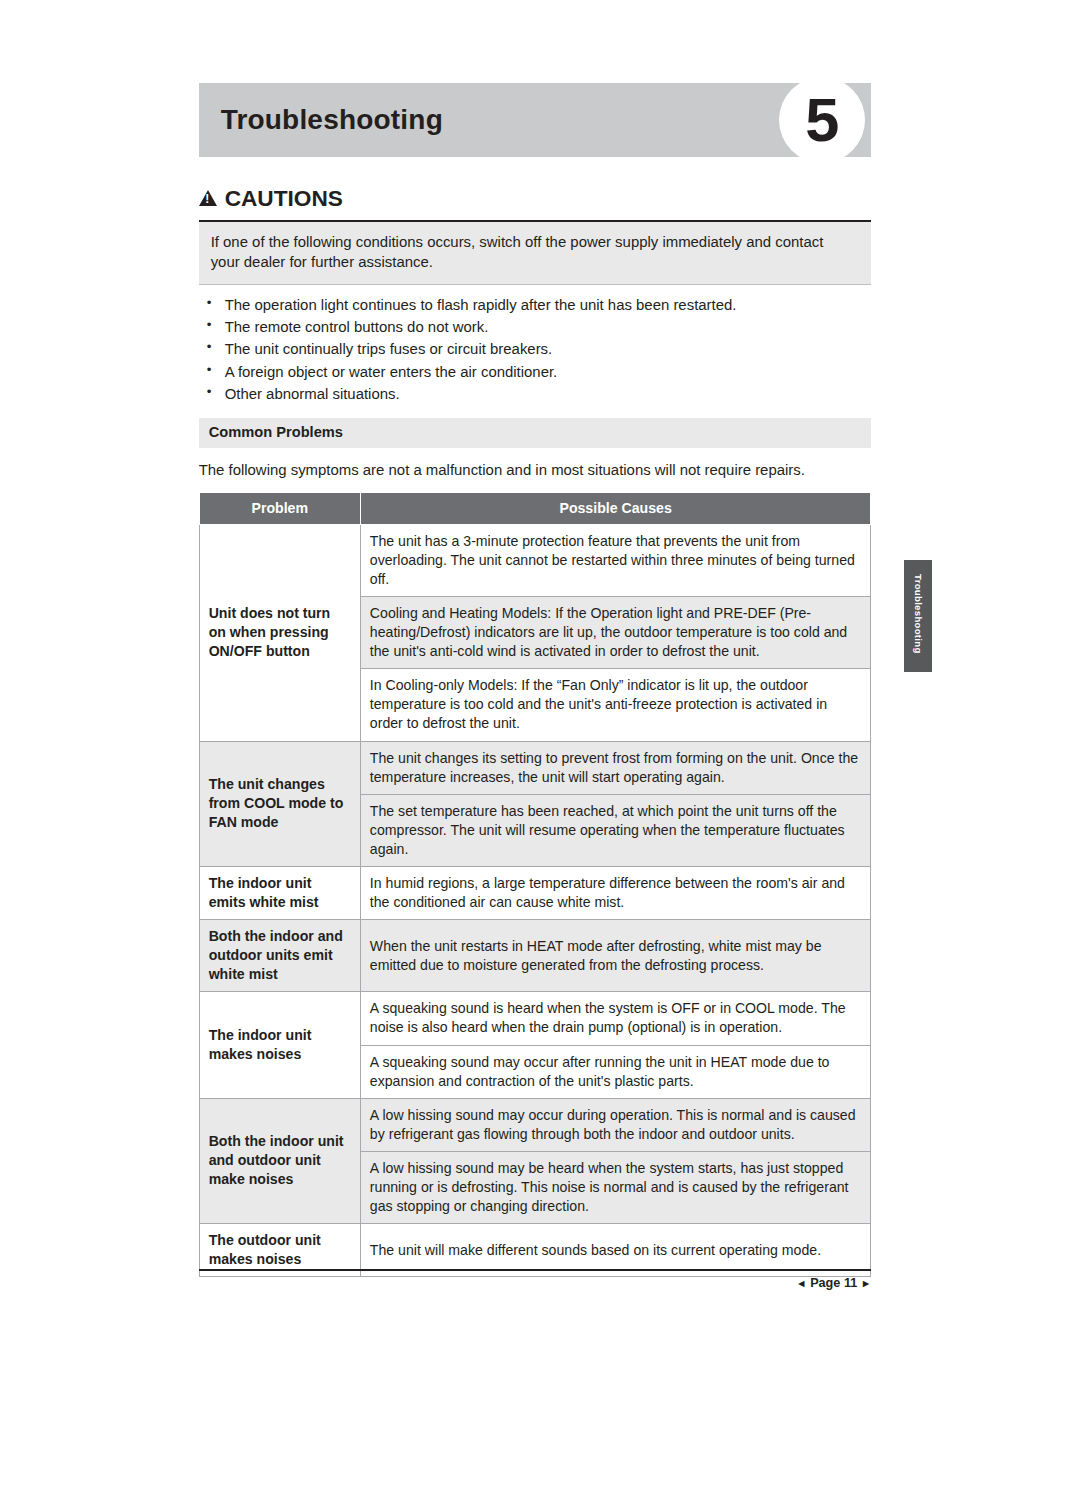Troubleshooting
5
CAUTIONS
If one of the following conditions occurs, switch off the power supply immediately and contact your dealer for further assistance.
The operation light continues to flash rapidly after the unit has been restarted.
The remote control buttons do not work.
The unit continually trips fuses or circuit breakers.
A foreign object or water enters the air conditioner.
Other abnormal situations.
Common Problems
The following symptoms are not a malfunction and in most situations will not require repairs.
| Problem | Possible Causes |
| --- | --- |
| Unit does not turn on when pressing ON/OFF button | The unit has a 3-minute protection feature that prevents the unit from overloading. The unit cannot be restarted within three minutes of being turned off. |
| Cooling and Heating Models: If the Operation light and PRE-DEF (Pre-heating/Defrost) indicators are lit up, the outdoor temperature is too cold and the unit's anti-cold wind is activated in order to defrost the unit. |
| In Cooling-only Models: If the “Fan Only” indicator is lit up, the outdoor temperature is too cold and the unit's anti-freeze protection is activated in order to defrost the unit. |
| The unit changes from COOL mode to FAN mode | The unit changes its setting to prevent frost from forming on the unit. Once the temperature increases, the unit will start operating again. |
| The set temperature has been reached, at which point the unit turns off the compressor. The unit will resume operating when the temperature fluctuates again. |
| The indoor unit emits white mist | In humid regions, a large temperature difference between the room's air and the conditioned air can cause white mist. |
| Both the indoor and outdoor units emit white mist | When the unit restarts in HEAT mode after defrosting, white mist may be emitted due to moisture generated from the defrosting process. |
| The indoor unit makes noises | A squeaking sound is heard when the system is OFF or in COOL mode. The noise is also heard when the drain pump (optional) is in operation. |
| A squeaking sound may occur after running the unit in HEAT mode due to expansion and contraction of the unit's plastic parts. |
| Both the indoor unit and outdoor unit make noises | A low hissing sound may occur during operation. This is normal and is caused by refrigerant gas flowing through both the indoor and outdoor units. |
| A low hissing sound may be heard when the system starts, has just stopped running or is defrosting. This noise is normal and is caused by the refrigerant gas stopping or changing direction. |
| The outdoor unit makes noises | The unit will make different sounds based on its current operating mode. |
Troubleshooting
◄ Page 11 ►